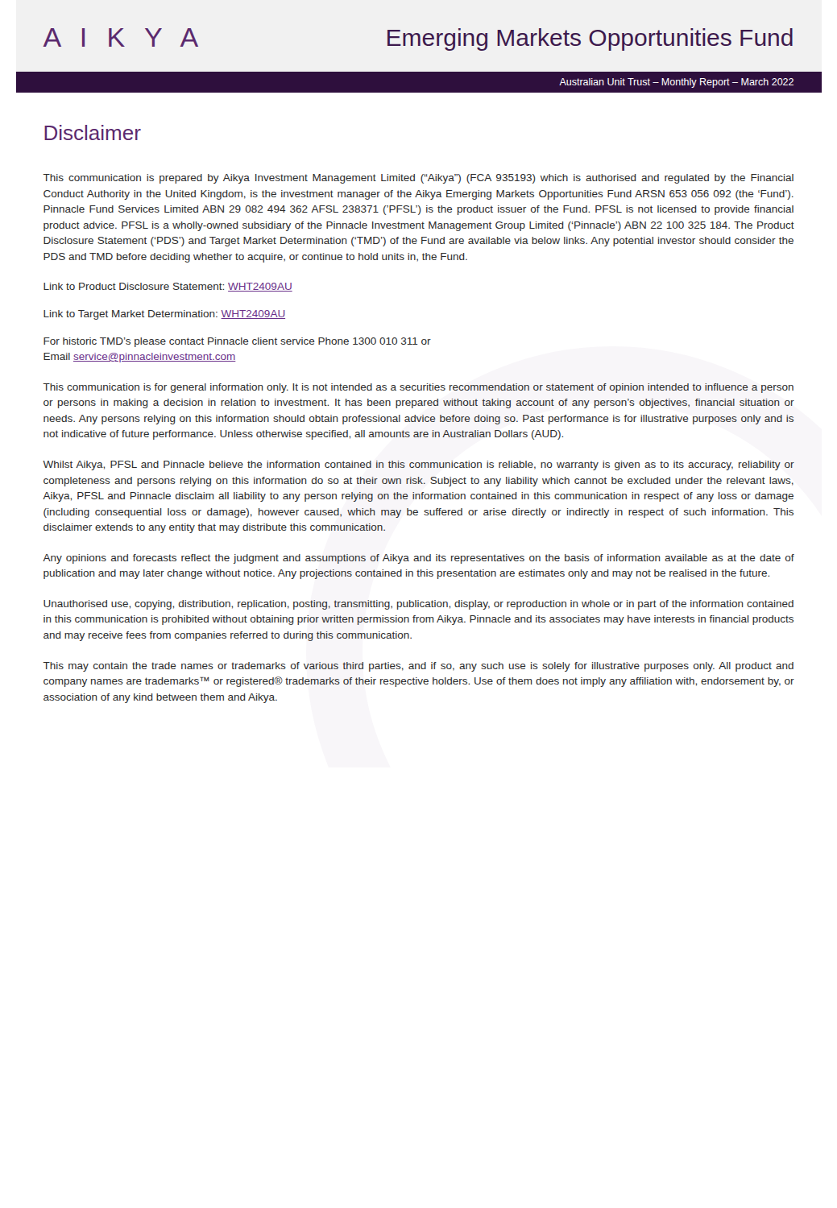A I K Y A
Emerging Markets Opportunities Fund
Australian Unit Trust – Monthly Report – March 2022
Disclaimer
This communication is prepared by Aikya Investment Management Limited (“Aikya”) (FCA 935193) which is authorised and regulated by the Financial Conduct Authority in the United Kingdom, is the investment manager of the Aikya Emerging Markets Opportunities Fund ARSN 653 056 092 (the ‘Fund’). Pinnacle Fund Services Limited ABN 29 082 494 362 AFSL 238371 (’PFSL’) is the product issuer of the Fund. PFSL is not licensed to provide financial product advice. PFSL is a wholly-owned subsidiary of the Pinnacle Investment Management Group Limited (‘Pinnacle’) ABN 22 100 325 184. The Product Disclosure Statement (‘PDS’) and Target Market Determination (‘TMD’) of the Fund are available via below links. Any potential investor should consider the PDS and TMD before deciding whether to acquire, or continue to hold units in, the Fund.
Link to Product Disclosure Statement: WHT2409AU
Link to Target Market Determination: WHT2409AU
For historic TMD’s please contact Pinnacle client service Phone 1300 010 311 or
Email service@pinnacleinvestment.com
This communication is for general information only. It is not intended as a securities recommendation or statement of opinion intended to influence a person or persons in making a decision in relation to investment. It has been prepared without taking account of any person’s objectives, financial situation or needs. Any persons relying on this information should obtain professional advice before doing so. Past performance is for illustrative purposes only and is not indicative of future performance. Unless otherwise specified, all amounts are in Australian Dollars (AUD).
Whilst Aikya, PFSL and Pinnacle believe the information contained in this communication is reliable, no warranty is given as to its accuracy, reliability or completeness and persons relying on this information do so at their own risk. Subject to any liability which cannot be excluded under the relevant laws, Aikya, PFSL and Pinnacle disclaim all liability to any person relying on the information contained in this communication in respect of any loss or damage (including consequential loss or damage), however caused, which may be suffered or arise directly or indirectly in respect of such information. This disclaimer extends to any entity that may distribute this communication.
Any opinions and forecasts reflect the judgment and assumptions of Aikya and its representatives on the basis of information available as at the date of publication and may later change without notice. Any projections contained in this presentation are estimates only and may not be realised in the future.
Unauthorised use, copying, distribution, replication, posting, transmitting, publication, display, or reproduction in whole or in part of the information contained in this communication is prohibited without obtaining prior written permission from Aikya. Pinnacle and its associates may have interests in financial products and may receive fees from companies referred to during this communication.
This may contain the trade names or trademarks of various third parties, and if so, any such use is solely for illustrative purposes only. All product and company names are trademarks™ or registered® trademarks of their respective holders. Use of them does not imply any affiliation with, endorsement by, or association of any kind between them and Aikya.